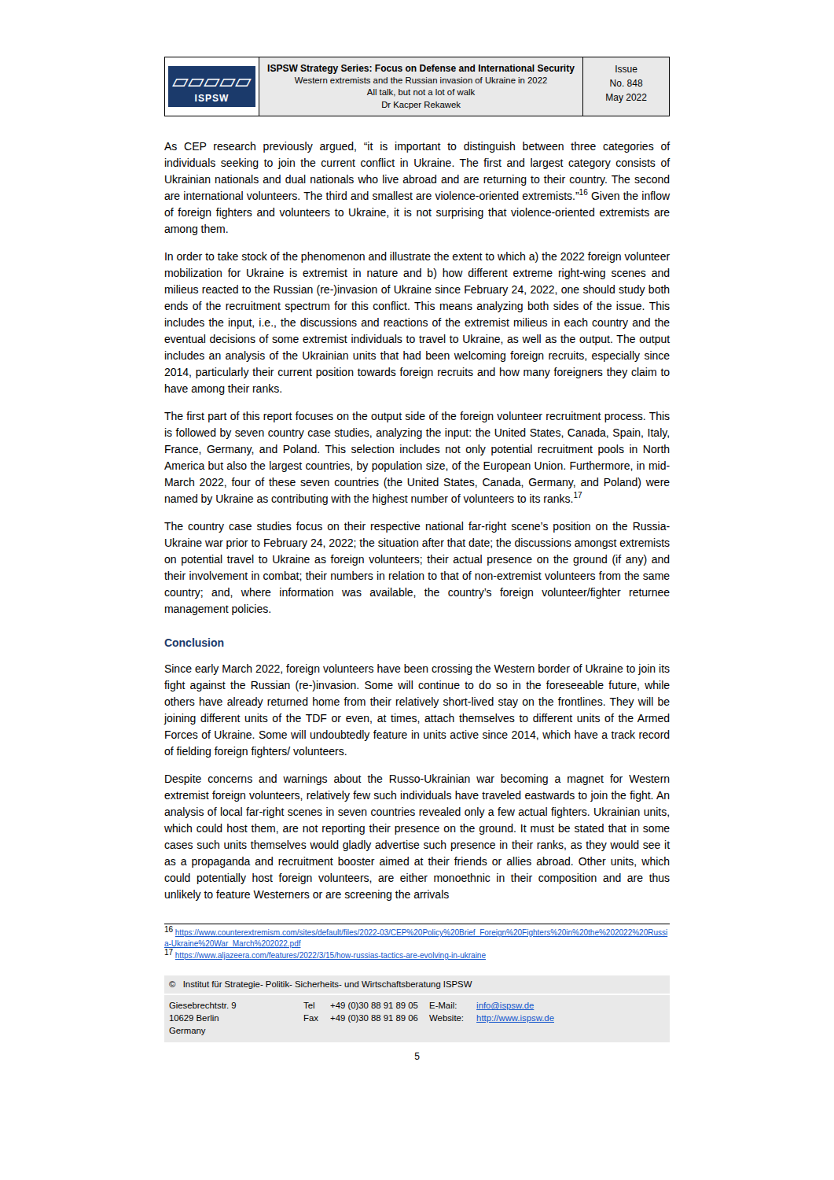▱▱▱▱▱
ISPSW
ISPSW Strategy Series: Focus on Defense and International Security
Western extremists and the Russian invasion of Ukraine in 2022
All talk, but not a lot of walk
Dr Kacper Rekawek
Issue
No. 848
May 2022
As CEP research previously argued, “it is important to distinguish between three categories of individuals seeking to join the current conflict in Ukraine. The first and largest category consists of Ukrainian nationals and dual nationals who live abroad and are returning to their country. The second are international volunteers. The third and smallest are violence-oriented extremists.”16 Given the inflow of foreign fighters and volunteers to Ukraine, it is not surprising that violence-oriented extremists are among them.
In order to take stock of the phenomenon and illustrate the extent to which a) the 2022 foreign volunteer mobilization for Ukraine is extremist in nature and b) how different extreme right-wing scenes and milieus reacted to the Russian (re-)invasion of Ukraine since February 24, 2022, one should study both ends of the recruitment spectrum for this conflict. This means analyzing both sides of the issue. This includes the input, i.e., the discussions and reactions of the extremist milieus in each country and the eventual decisions of some extremist individuals to travel to Ukraine, as well as the output. The output includes an analysis of the Ukrainian units that had been welcoming foreign recruits, especially since 2014, particularly their current position towards foreign recruits and how many foreigners they claim to have among their ranks.
The first part of this report focuses on the output side of the foreign volunteer recruitment process. This is followed by seven country case studies, analyzing the input: the United States, Canada, Spain, Italy, France, Germany, and Poland. This selection includes not only potential recruitment pools in North America but also the largest countries, by population size, of the European Union. Furthermore, in mid-March 2022, four of these seven countries (the United States, Canada, Germany, and Poland) were named by Ukraine as contributing with the highest number of volunteers to its ranks.17
The country case studies focus on their respective national far-right scene’s position on the Russia-Ukraine war prior to February 24, 2022; the situation after that date; the discussions amongst extremists on potential travel to Ukraine as foreign volunteers; their actual presence on the ground (if any) and their involvement in combat; their numbers in relation to that of non-extremist volunteers from the same country; and, where information was available, the country’s foreign volunteer/fighter returnee management policies.
Conclusion
Since early March 2022, foreign volunteers have been crossing the Western border of Ukraine to join its fight against the Russian (re-)invasion. Some will continue to do so in the foreseeable future, while others have already returned home from their relatively short-lived stay on the frontlines. They will be joining different units of the TDF or even, at times, attach themselves to different units of the Armed Forces of Ukraine. Some will undoubtedly feature in units active since 2014, which have a track record of fielding foreign fighters/ volunteers.
Despite concerns and warnings about the Russo-Ukrainian war becoming a magnet for Western extremist foreign volunteers, relatively few such individuals have traveled eastwards to join the fight. An analysis of local far-right scenes in seven countries revealed only a few actual fighters. Ukrainian units, which could host them, are not reporting their presence on the ground. It must be stated that in some cases such units themselves would gladly advertise such presence in their ranks, as they would see it as a propaganda and recruitment booster aimed at their friends or allies abroad. Other units, which could potentially host foreign volunteers, are either monoethnic in their composition and are thus unlikely to feature Westerners or are screening the arrivals
16 https://www.counterextremism.com/sites/default/files/2022-03/CEP%20Policy%20Brief_Foreign%20Fighters%20in%20the%202022%20Russia-Ukraine%20War_March%202022.pdf
17 https://www.aljazeera.com/features/2022/3/15/how-russias-tactics-are-evolving-in-ukraine
© Institut für Strategie- Politik- Sicherheits- und Wirtschaftsberatung ISPSW
Giesebrechtstr. 9
10629 Berlin
Germany
Tel+49 (0)30 88 91 89 05
Fax+49 (0)30 88 91 89 06
E-Mail: info@ispsw.de
Website: http://www.ispsw.de
5